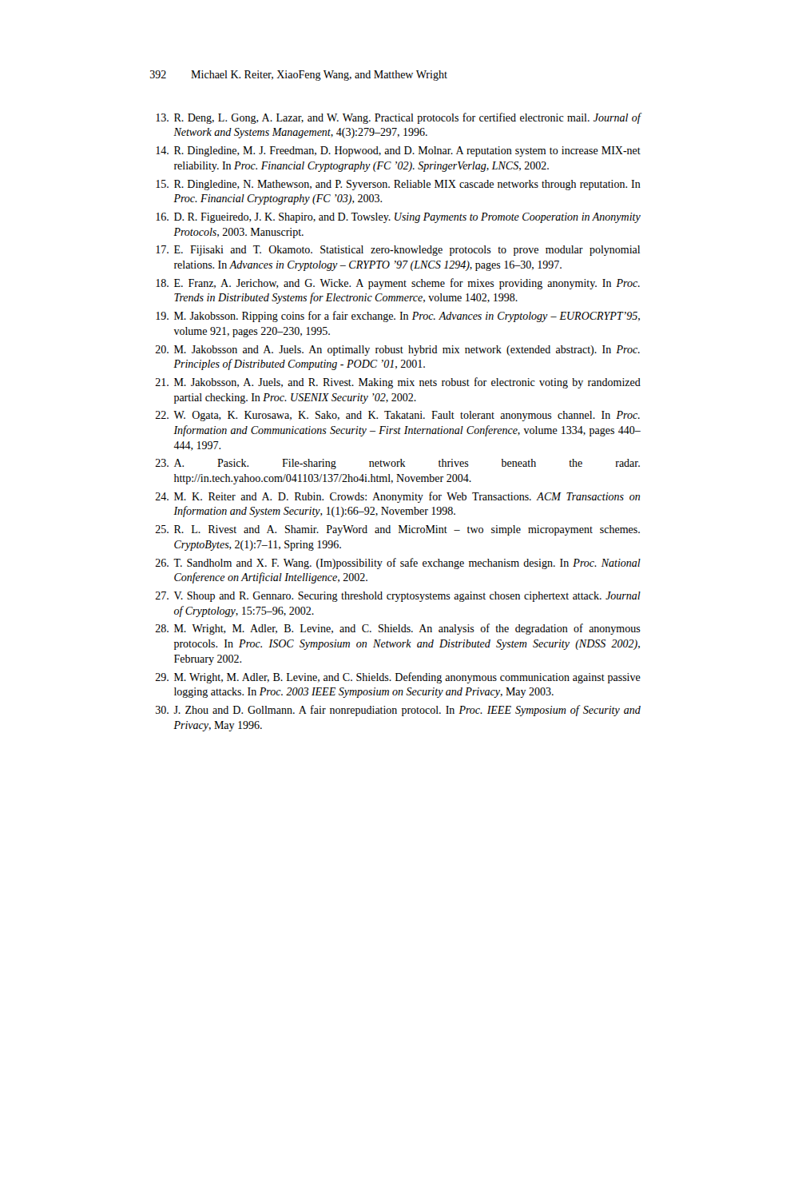392 Michael K. Reiter, XiaoFeng Wang, and Matthew Wright
13. R. Deng, L. Gong, A. Lazar, and W. Wang. Practical protocols for certified electronic mail. Journal of Network and Systems Management, 4(3):279–297, 1996.
14. R. Dingledine, M. J. Freedman, D. Hopwood, and D. Molnar. A reputation system to increase MIX-net reliability. In Proc. Financial Cryptography (FC ’02). SpringerVerlag, LNCS, 2002.
15. R. Dingledine, N. Mathewson, and P. Syverson. Reliable MIX cascade networks through reputation. In Proc. Financial Cryptography (FC ’03), 2003.
16. D. R. Figueiredo, J. K. Shapiro, and D. Towsley. Using Payments to Promote Cooperation in Anonymity Protocols, 2003. Manuscript.
17. E. Fijisaki and T. Okamoto. Statistical zero-knowledge protocols to prove modular polynomial relations. In Advances in Cryptology – CRYPTO ’97 (LNCS 1294), pages 16–30, 1997.
18. E. Franz, A. Jerichow, and G. Wicke. A payment scheme for mixes providing anonymity. In Proc. Trends in Distributed Systems for Electronic Commerce, volume 1402, 1998.
19. M. Jakobsson. Ripping coins for a fair exchange. In Proc. Advances in Cryptology – EUROCRYPT’95, volume 921, pages 220–230, 1995.
20. M. Jakobsson and A. Juels. An optimally robust hybrid mix network (extended abstract). In Proc. Principles of Distributed Computing - PODC ’01, 2001.
21. M. Jakobsson, A. Juels, and R. Rivest. Making mix nets robust for electronic voting by randomized partial checking. In Proc. USENIX Security ’02, 2002.
22. W. Ogata, K. Kurosawa, K. Sako, and K. Takatani. Fault tolerant anonymous channel. In Proc. Information and Communications Security – First International Conference, volume 1334, pages 440–444, 1997.
23. A. Pasick. File-sharing network thrives beneath the radar. http://in.tech.yahoo.com/041103/137/2ho4i.html, November 2004.
24. M. K. Reiter and A. D. Rubin. Crowds: Anonymity for Web Transactions. ACM Transactions on Information and System Security, 1(1):66–92, November 1998.
25. R. L. Rivest and A. Shamir. PayWord and MicroMint – two simple micropayment schemes. CryptoBytes, 2(1):7–11, Spring 1996.
26. T. Sandholm and X. F. Wang. (Im)possibility of safe exchange mechanism design. In Proc. National Conference on Artificial Intelligence, 2002.
27. V. Shoup and R. Gennaro. Securing threshold cryptosystems against chosen ciphertext attack. Journal of Cryptology, 15:75–96, 2002.
28. M. Wright, M. Adler, B. Levine, and C. Shields. An analysis of the degradation of anonymous protocols. In Proc. ISOC Symposium on Network and Distributed System Security (NDSS 2002), February 2002.
29. M. Wright, M. Adler, B. Levine, and C. Shields. Defending anonymous communication against passive logging attacks. In Proc. 2003 IEEE Symposium on Security and Privacy, May 2003.
30. J. Zhou and D. Gollmann. A fair nonrepudiation protocol. In Proc. IEEE Symposium of Security and Privacy, May 1996.